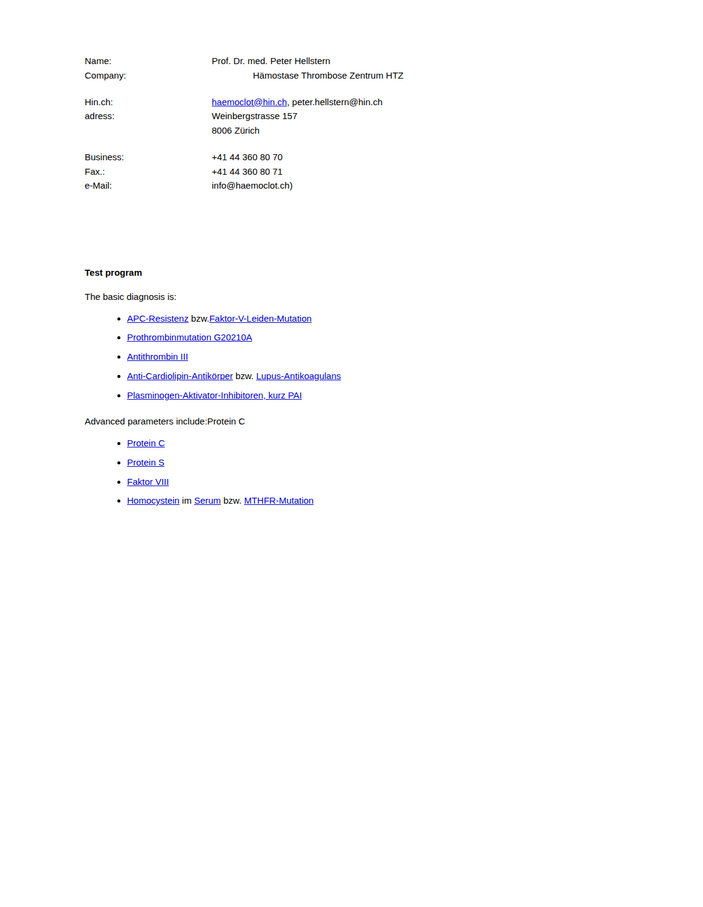| Name: | Prof. Dr. med. Peter Hellstern |
| Company: | Hämostase Thrombose Zentrum HTZ |
| Hin.ch: | haemoclot@hin.ch , peter.hellstern@hin.ch |
| adress: | Weinbergstrasse 157 |
| | 8006 Zürich |
| Business: | +41 44 360 80 70 |
| Fax.: | +41 44 360 80 71 |
| e-Mail: | info@haemoclot.ch) |
Test program
The basic diagnosis is:
APC-Resistenz bzw.Faktor-V-Leiden-Mutation
Prothrombinmutation G20210A
Antithrombin III
Anti-Cardiolipin-Antikörper bzw. Lupus-Antikoagulans
Plasminogen-Aktivator-Inhibitoren, kurz PAI
Advanced parameters include:Protein C
Protein C
Protein S
Faktor VIII
Homocystein im Serum bzw. MTHFR-Mutation